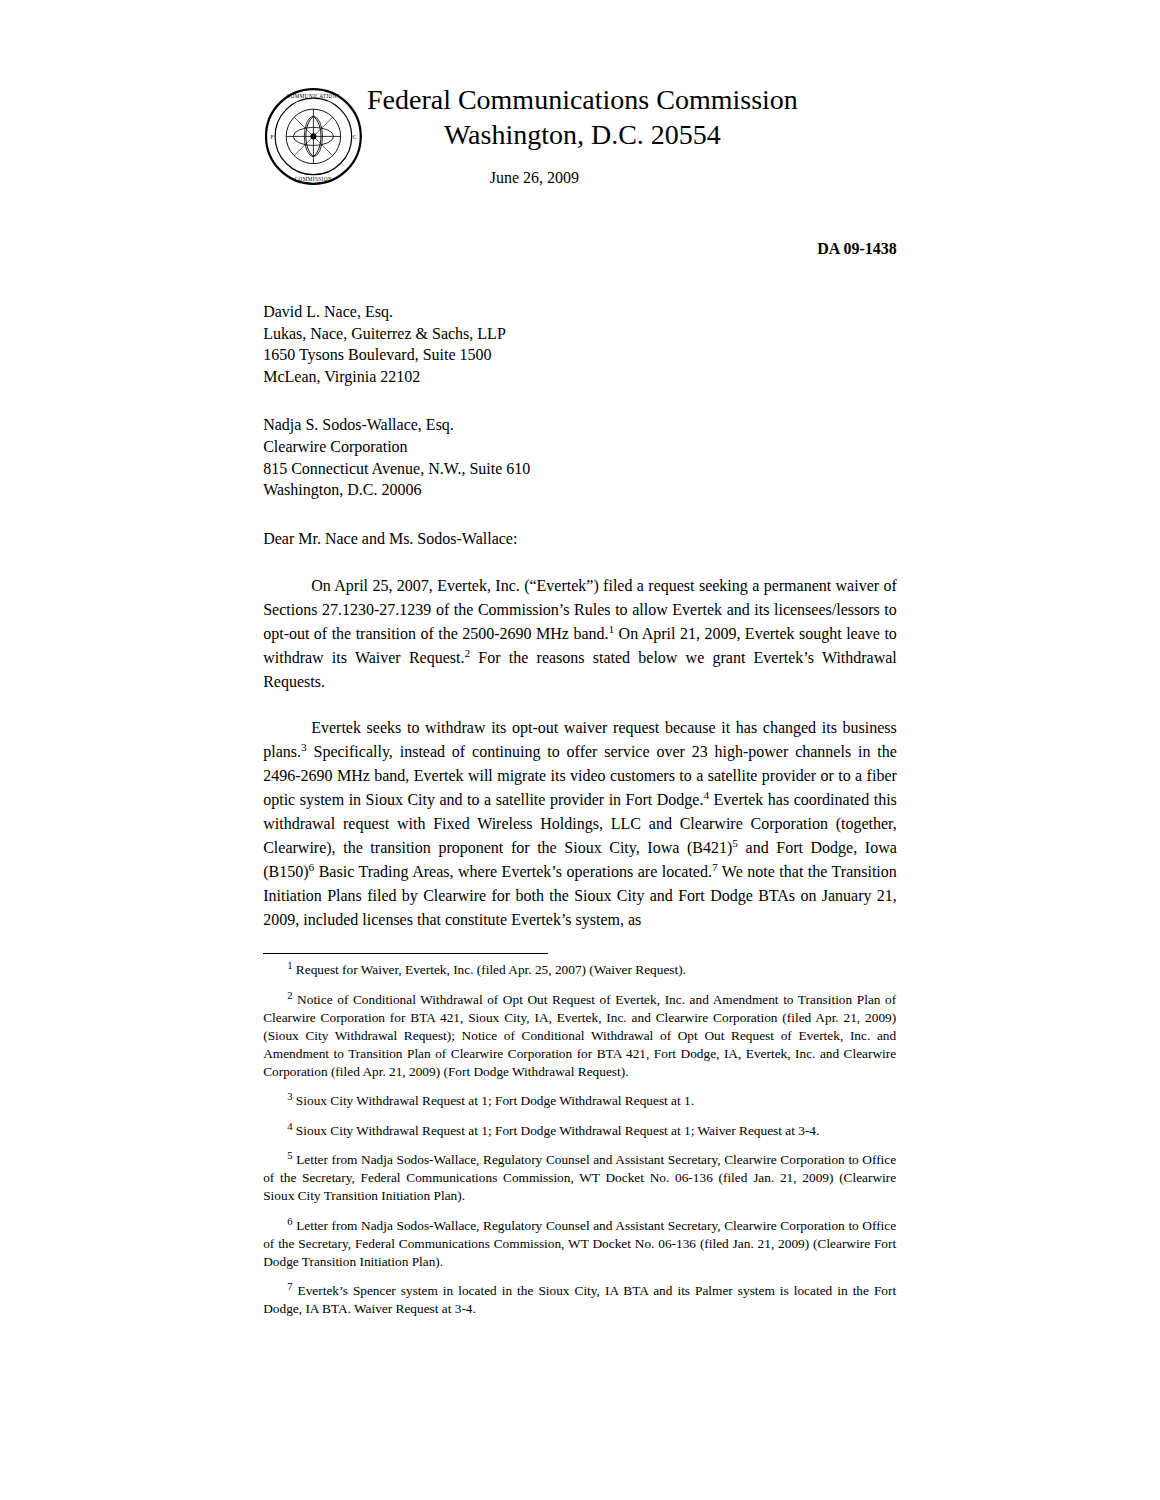COMMUNICATIONS COMMISSION F C
Federal Communications Commission
Washington, D.C. 20554
June 26, 2009
DA 09-1438
David L. Nace, Esq.
Lukas, Nace, Guiterrez & Sachs, LLP
1650 Tysons Boulevard, Suite 1500
McLean, Virginia 22102
Nadja S. Sodos-Wallace, Esq.
Clearwire Corporation
815 Connecticut Avenue, N.W., Suite 610
Washington, D.C. 20006
Dear Mr. Nace and Ms. Sodos-Wallace:
On April 25, 2007, Evertek, Inc. (“Evertek”) filed a request seeking a permanent waiver of Sections 27.1230-27.1239 of the Commission’s Rules to allow Evertek and its licensees/lessors to opt-out of the transition of the 2500-2690 MHz band.1 On April 21, 2009, Evertek sought leave to withdraw its Waiver Request.2 For the reasons stated below we grant Evertek’s Withdrawal Requests.
Evertek seeks to withdraw its opt-out waiver request because it has changed its business plans.3 Specifically, instead of continuing to offer service over 23 high-power channels in the 2496-2690 MHz band, Evertek will migrate its video customers to a satellite provider or to a fiber optic system in Sioux City and to a satellite provider in Fort Dodge.4 Evertek has coordinated this withdrawal request with Fixed Wireless Holdings, LLC and Clearwire Corporation (together, Clearwire), the transition proponent for the Sioux City, Iowa (B421)5 and Fort Dodge, Iowa (B150)6 Basic Trading Areas, where Evertek’s operations are located.7 We note that the Transition Initiation Plans filed by Clearwire for both the Sioux City and Fort Dodge BTAs on January 21, 2009, included licenses that constitute Evertek’s system, as
1 Request for Waiver, Evertek, Inc. (filed Apr. 25, 2007) (Waiver Request).
2 Notice of Conditional Withdrawal of Opt Out Request of Evertek, Inc. and Amendment to Transition Plan of Clearwire Corporation for BTA 421, Sioux City, IA, Evertek, Inc. and Clearwire Corporation (filed Apr. 21, 2009) (Sioux City Withdrawal Request); Notice of Conditional Withdrawal of Opt Out Request of Evertek, Inc. and Amendment to Transition Plan of Clearwire Corporation for BTA 421, Fort Dodge, IA, Evertek, Inc. and Clearwire Corporation (filed Apr. 21, 2009) (Fort Dodge Withdrawal Request).
3 Sioux City Withdrawal Request at 1; Fort Dodge Withdrawal Request at 1.
4 Sioux City Withdrawal Request at 1; Fort Dodge Withdrawal Request at 1; Waiver Request at 3-4.
5 Letter from Nadja Sodos-Wallace, Regulatory Counsel and Assistant Secretary, Clearwire Corporation to Office of the Secretary, Federal Communications Commission, WT Docket No. 06-136 (filed Jan. 21, 2009) (Clearwire Sioux City Transition Initiation Plan).
6 Letter from Nadja Sodos-Wallace, Regulatory Counsel and Assistant Secretary, Clearwire Corporation to Office of the Secretary, Federal Communications Commission, WT Docket No. 06-136 (filed Jan. 21, 2009) (Clearwire Fort Dodge Transition Initiation Plan).
7 Evertek’s Spencer system in located in the Sioux City, IA BTA and its Palmer system is located in the Fort Dodge, IA BTA. Waiver Request at 3-4.